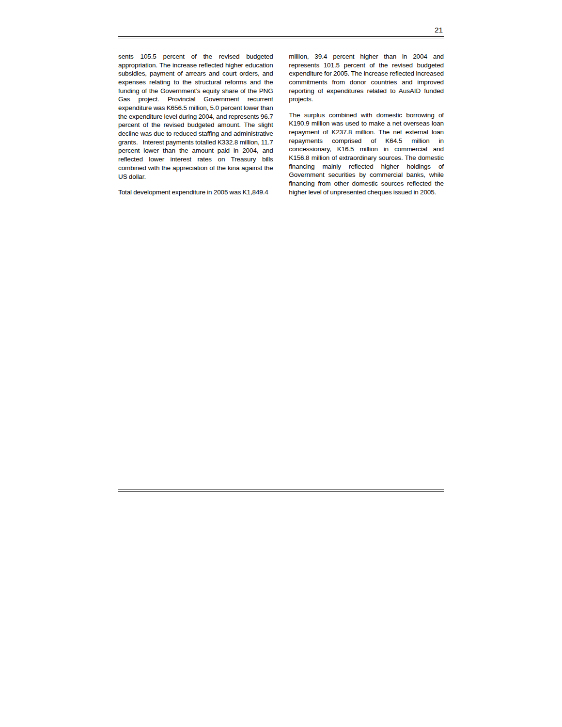21
sents 105.5 percent of the revised budgeted appropriation. The increase reflected higher education subsidies, payment of arrears and court orders, and expenses relating to the structural reforms and the funding of the Government’s equity share of the PNG Gas project. Provincial Government recurrent expenditure was K656.5 million, 5.0 percent lower than the expenditure level during 2004, and represents 96.7 percent of the revised budgeted amount. The slight decline was due to reduced staffing and administrative grants. Interest payments totalled K332.8 million, 11.7 percent lower than the amount paid in 2004, and reflected lower interest rates on Treasury bills combined with the appreciation of the kina against the US dollar.
Total development expenditure in 2005 was K1,849.4
million, 39.4 percent higher than in 2004 and represents 101.5 percent of the revised budgeted expenditure for 2005. The increase reflected increased commitments from donor countries and improved reporting of expenditures related to AusAID funded projects.
The surplus combined with domestic borrowing of K190.9 million was used to make a net overseas loan repayment of K237.8 million. The net external loan repayments comprised of K64.5 million in concessionary, K16.5 million in commercial and K156.8 million of extraordinary sources. The domestic financing mainly reflected higher holdings of Government securities by commercial banks, while financing from other domestic sources reflected the higher level of unpresented cheques issued in 2005.